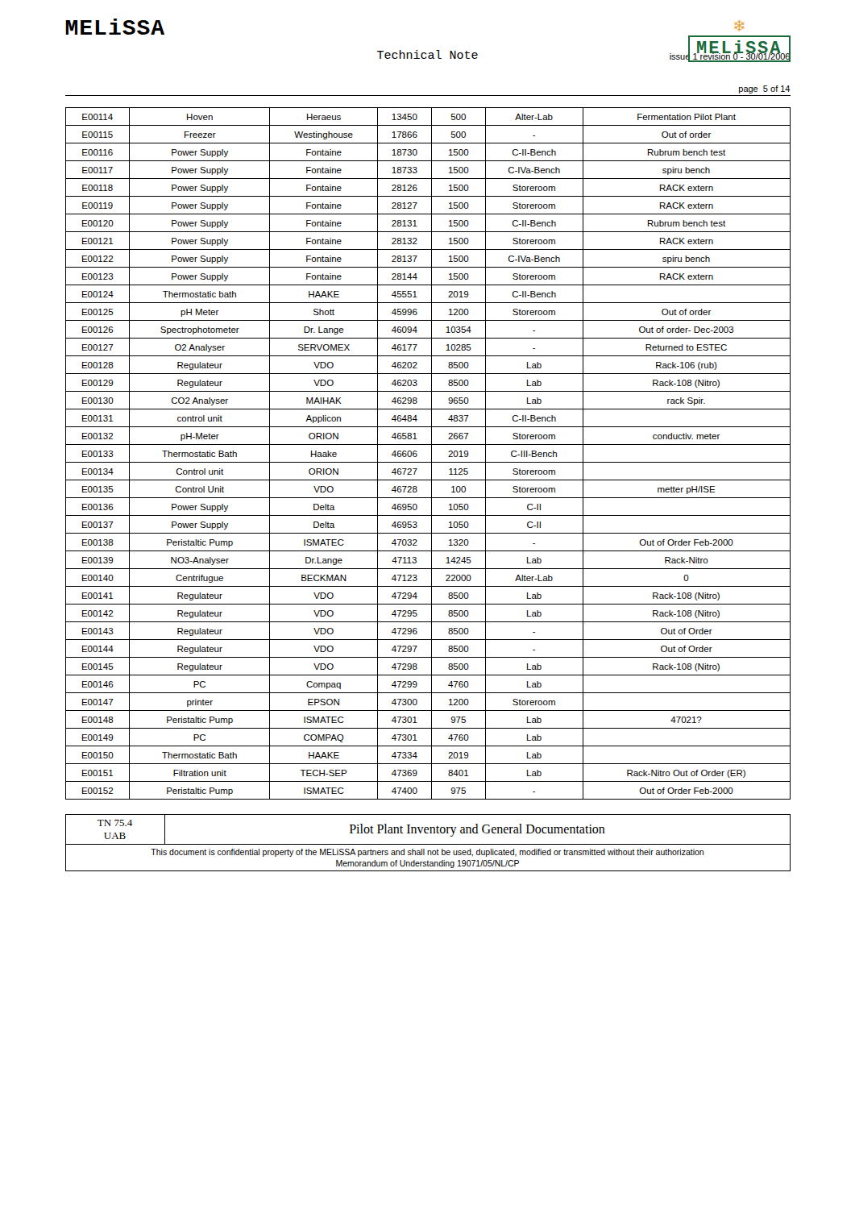MELiSSA
❄
MELiSSA
Technical Note
issue 1 revision 0 - 30/01/2006
page 5 of 14
| E00114 | Hoven | Heraeus | 13450 | 500 | Alter-Lab | Fermentation Pilot Plant |
| E00115 | Freezer | Westinghouse | 17866 | 500 | - | Out of order |
| E00116 | Power Supply | Fontaine | 18730 | 1500 | C-II-Bench | Rubrum bench test |
| E00117 | Power Supply | Fontaine | 18733 | 1500 | C-IVa-Bench | spiru bench |
| E00118 | Power Supply | Fontaine | 28126 | 1500 | Storeroom | RACK extern |
| E00119 | Power Supply | Fontaine | 28127 | 1500 | Storeroom | RACK extern |
| E00120 | Power Supply | Fontaine | 28131 | 1500 | C-II-Bench | Rubrum bench test |
| E00121 | Power Supply | Fontaine | 28132 | 1500 | Storeroom | RACK extern |
| E00122 | Power Supply | Fontaine | 28137 | 1500 | C-IVa-Bench | spiru bench |
| E00123 | Power Supply | Fontaine | 28144 | 1500 | Storeroom | RACK extern |
| E00124 | Thermostatic bath | HAAKE | 45551 | 2019 | C-II-Bench | |
| E00125 | pH Meter | Shott | 45996 | 1200 | Storeroom | Out of order |
| E00126 | Spectrophotometer | Dr. Lange | 46094 | 10354 | - | Out of order- Dec-2003 |
| E00127 | O2 Analyser | SERVOMEX | 46177 | 10285 | - | Returned to ESTEC |
| E00128 | Regulateur | VDO | 46202 | 8500 | Lab | Rack-106 (rub) |
| E00129 | Regulateur | VDO | 46203 | 8500 | Lab | Rack-108 (Nitro) |
| E00130 | CO2 Analyser | MAIHAK | 46298 | 9650 | Lab | rack Spir. |
| E00131 | control unit | Applicon | 46484 | 4837 | C-II-Bench | |
| E00132 | pH-Meter | ORION | 46581 | 2667 | Storeroom | conductiv. meter |
| E00133 | Thermostatic Bath | Haake | 46606 | 2019 | C-III-Bench | |
| E00134 | Control unit | ORION | 46727 | 1125 | Storeroom | |
| E00135 | Control Unit | VDO | 46728 | 100 | Storeroom | metter pH/ISE |
| E00136 | Power Supply | Delta | 46950 | 1050 | C-II | |
| E00137 | Power Supply | Delta | 46953 | 1050 | C-II | |
| E00138 | Peristaltic Pump | ISMATEC | 47032 | 1320 | - | Out of Order Feb-2000 |
| E00139 | NO3-Analyser | Dr.Lange | 47113 | 14245 | Lab | Rack-Nitro |
| E00140 | Centrifugue | BECKMAN | 47123 | 22000 | Alter-Lab | 0 |
| E00141 | Regulateur | VDO | 47294 | 8500 | Lab | Rack-108 (Nitro) |
| E00142 | Regulateur | VDO | 47295 | 8500 | Lab | Rack-108 (Nitro) |
| E00143 | Regulateur | VDO | 47296 | 8500 | - | Out of Order |
| E00144 | Regulateur | VDO | 47297 | 8500 | - | Out of Order |
| E00145 | Regulateur | VDO | 47298 | 8500 | Lab | Rack-108 (Nitro) |
| E00146 | PC | Compaq | 47299 | 4760 | Lab | |
| E00147 | printer | EPSON | 47300 | 1200 | Storeroom | |
| E00148 | Peristaltic Pump | ISMATEC | 47301 | 975 | Lab | 47021? |
| E00149 | PC | COMPAQ | 47301 | 4760 | Lab | |
| E00150 | Thermostatic Bath | HAAKE | 47334 | 2019 | Lab | |
| E00151 | Filtration unit | TECH-SEP | 47369 | 8401 | Lab | Rack-Nitro Out of Order (ER) |
| E00152 | Peristaltic Pump | ISMATEC | 47400 | 975 | - | Out of Order Feb-2000 |
| TN 75.4 UAB | Pilot Plant Inventory and General Documentation |
| This document is confidential property of the MELiSSA partners and shall not be used, duplicated, modified or transmitted without their authorization Memorandum of Understanding 19071/05/NL/CP |